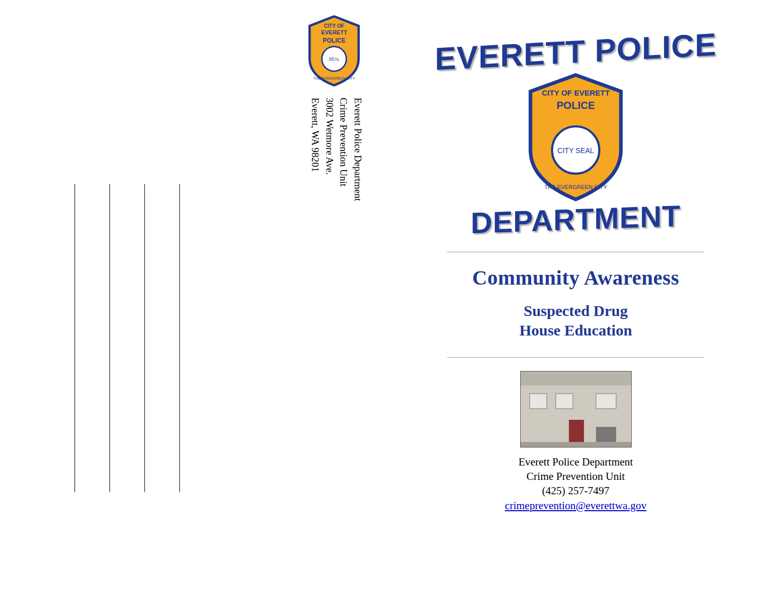Everett Police Department
Crime Prevention Unit
3002 Wetmore Ave.
Everett, WA 98201
EVERETT POLICE
DEPARTMENT
Community Awareness
Suspected Drug
House Education
Everett Police Department
Crime Prevention Unit
(425) 257-7497
crimeprevention@everettwa.gov